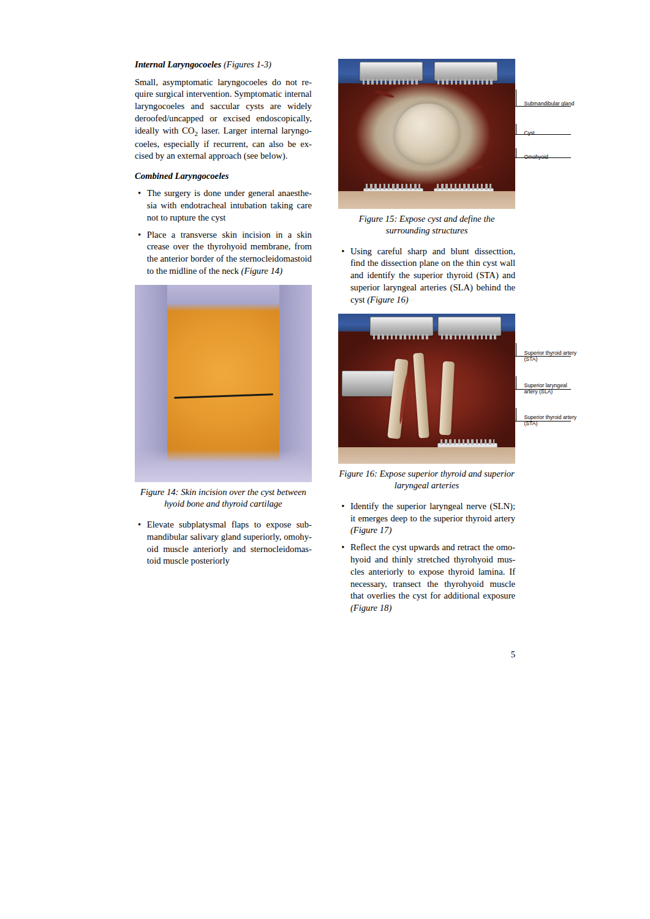Internal Laryngocoeles (Figures 1-3)
Small, asymptomatic laryngocoeles do not require surgical intervention. Symptomatic internal laryngocoeles and saccular cysts are widely deroofed/uncapped or excised endoscopically, ideally with CO2 laser. Larger internal laryngocoeles, especially if recurrent, can also be excised by an external approach (see below).
Combined Laryngocoeles
The surgery is done under general anaesthesia with endotracheal intubation taking care not to rupture the cyst
Place a transverse skin incision in a skin crease over the thyrohyoid membrane, from the anterior border of the sternocleidomastoid to the midline of the neck (Figure 14)
Figure 14: Skin incision over the cyst between hyoid bone and thyroid cartilage
Elevate subplatysmal flaps to expose submandibular salivary gland superiorly, omohyoid muscle anteriorly and sternocleidomastoid muscle posteriorly
Submandibular gland
Cyst
Omohyoid
Figure 15: Expose cyst and define the surrounding structures
Using careful sharp and blunt dissecttion, find the dissection plane on the thin cyst wall and identify the superior thyroid (STA) and superior laryngeal arteries (SLA) behind the cyst (Figure 16)
Superior thyroid artery (STA)
Superior laryngeal artery (SLA)
Superior thyroid artery (STA)
Figure 16: Expose superior thyroid and superior laryngeal arteries
Identify the superior laryngeal nerve (SLN); it emerges deep to the superior thyroid artery (Figure 17)
Reflect the cyst upwards and retract the omohyoid and thinly stretched thyrohyoid muscles anteriorly to expose thyroid lamina. If necessary, transect the thyrohyoid muscle that overlies the cyst for additional exposure (Figure 18)
5